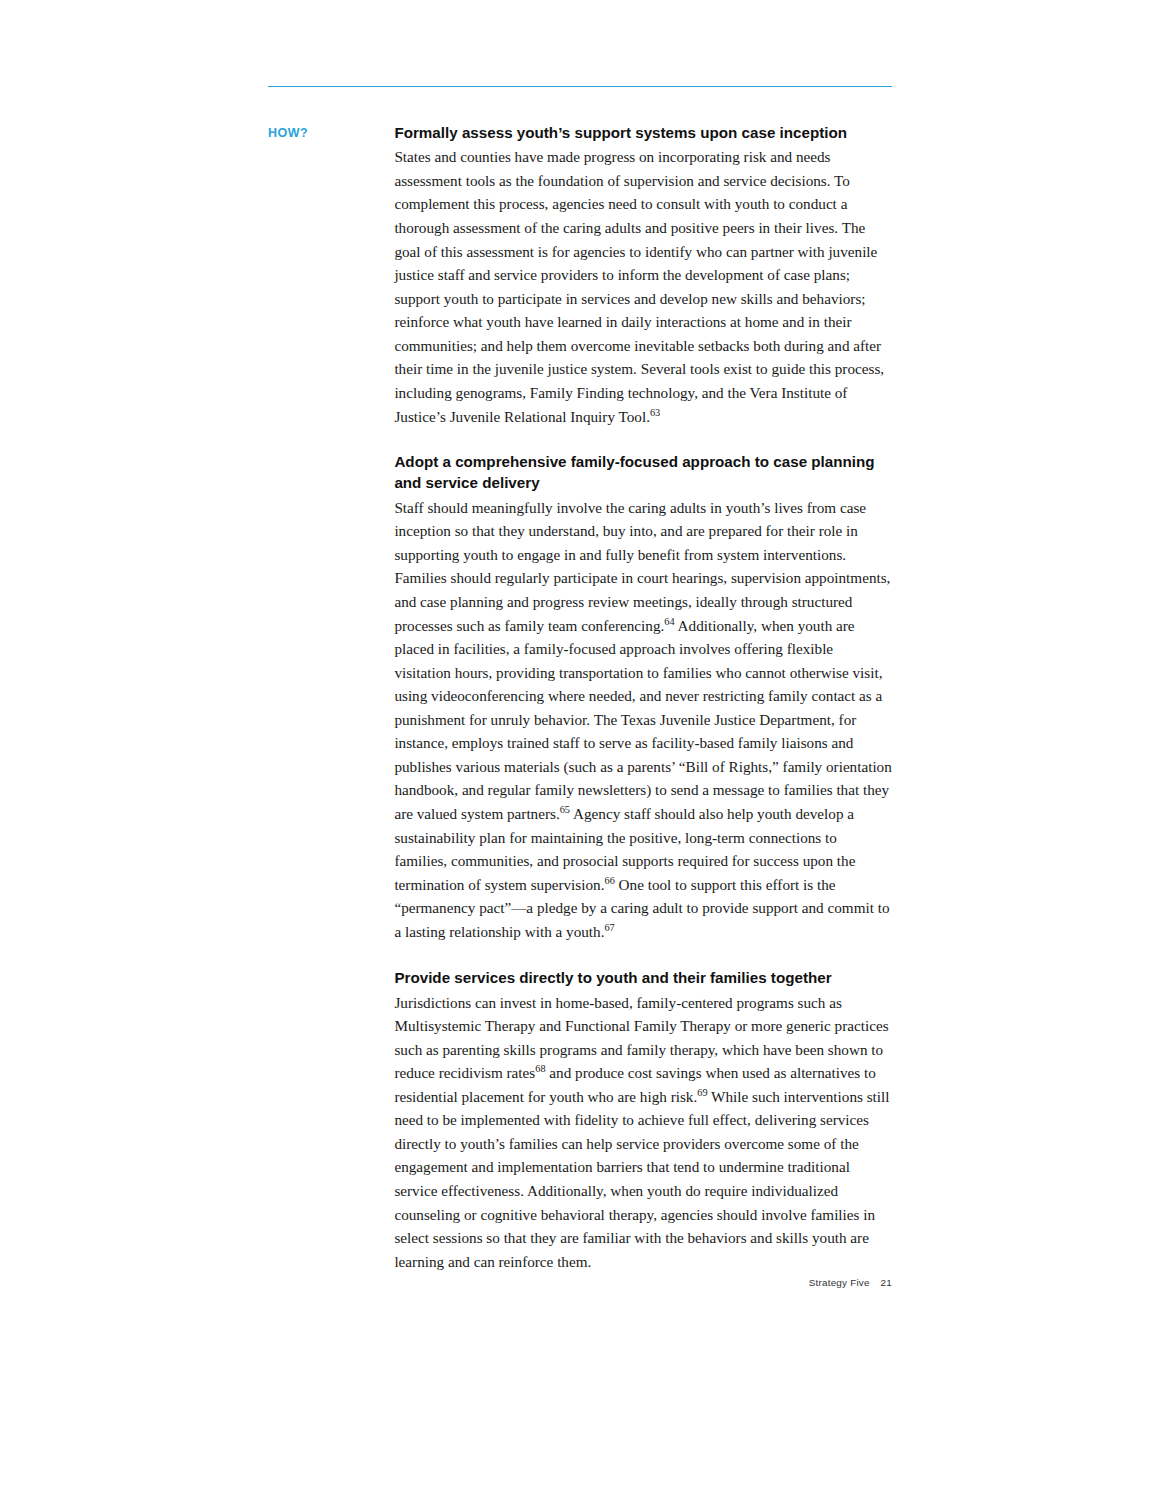HOW?
Formally assess youth’s support systems upon case inception
States and counties have made progress on incorporating risk and needs assessment tools as the foundation of supervision and service decisions. To complement this process, agencies need to consult with youth to conduct a thorough assessment of the caring adults and positive peers in their lives. The goal of this assessment is for agencies to identify who can partner with juvenile justice staff and service providers to inform the development of case plans; support youth to participate in services and develop new skills and behaviors; reinforce what youth have learned in daily interactions at home and in their communities; and help them overcome inevitable setbacks both during and after their time in the juvenile justice system. Several tools exist to guide this process, including genograms, Family Finding technology, and the Vera Institute of Justice’s Juvenile Relational Inquiry Tool.63
Adopt a comprehensive family-focused approach to case planning and service delivery
Staff should meaningfully involve the caring adults in youth’s lives from case inception so that they understand, buy into, and are prepared for their role in supporting youth to engage in and fully benefit from system interventions. Families should regularly participate in court hearings, supervision appointments, and case planning and progress review meetings, ideally through structured processes such as family team conferencing.64 Additionally, when youth are placed in facilities, a family-focused approach involves offering flexible visitation hours, providing transportation to families who cannot otherwise visit, using videoconferencing where needed, and never restricting family contact as a punishment for unruly behavior. The Texas Juvenile Justice Department, for instance, employs trained staff to serve as facility-based family liaisons and publishes various materials (such as a parents’ “Bill of Rights,” family orientation handbook, and regular family newsletters) to send a message to families that they are valued system partners.65 Agency staff should also help youth develop a sustainability plan for maintaining the positive, long-term connections to families, communities, and prosocial supports required for success upon the termination of system supervision.66 One tool to support this effort is the “permanency pact”—a pledge by a caring adult to provide support and commit to a lasting relationship with a youth.67
Provide services directly to youth and their families together
Jurisdictions can invest in home-based, family-centered programs such as Multisystemic Therapy and Functional Family Therapy or more generic practices such as parenting skills programs and family therapy, which have been shown to reduce recidivism rates68 and produce cost savings when used as alternatives to residential placement for youth who are high risk.69 While such interventions still need to be implemented with fidelity to achieve full effect, delivering services directly to youth’s families can help service providers overcome some of the engagement and implementation barriers that tend to undermine traditional service effectiveness. Additionally, when youth do require individualized counseling or cognitive behavioral therapy, agencies should involve families in select sessions so that they are familiar with the behaviors and skills youth are learning and can reinforce them.
Strategy Five21